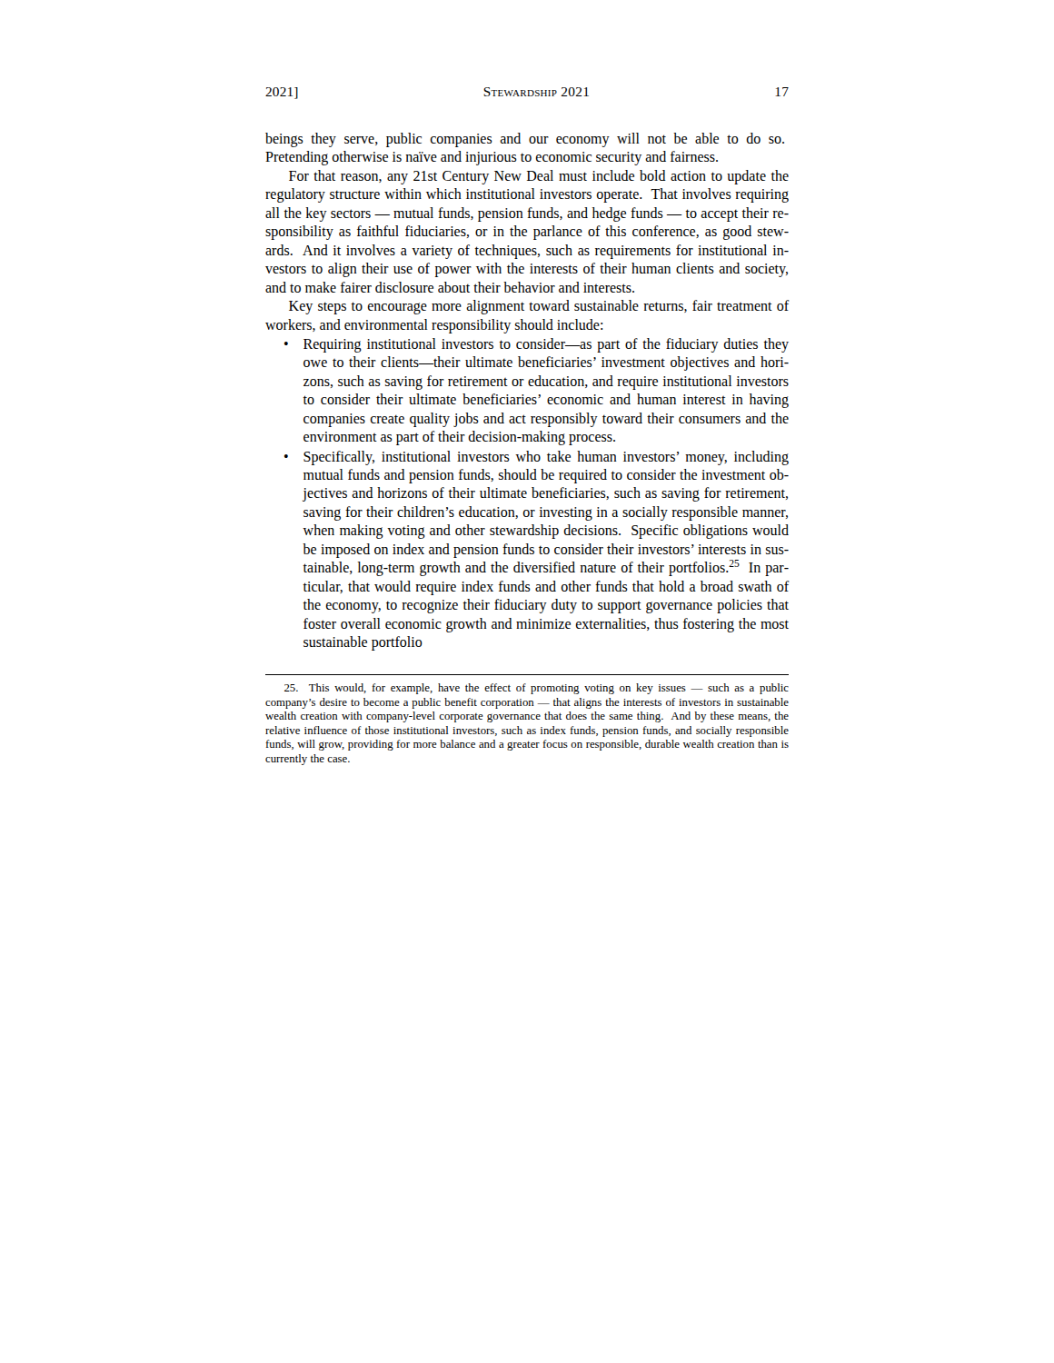2021] Stewardship 2021 17
beings they serve, public companies and our economy will not be able to do so. Pretending otherwise is naïve and injurious to economic security and fairness.
For that reason, any 21st Century New Deal must include bold action to update the regulatory structure within which institutional investors operate. That involves requiring all the key sectors — mutual funds, pension funds, and hedge funds — to accept their responsibility as faithful fiduciaries, or in the parlance of this conference, as good stewards. And it involves a variety of techniques, such as requirements for institutional investors to align their use of power with the interests of their human clients and society, and to make fairer disclosure about their behavior and interests.
Key steps to encourage more alignment toward sustainable returns, fair treatment of workers, and environmental responsibility should include:
Requiring institutional investors to consider—as part of the fiduciary duties they owe to their clients—their ultimate beneficiaries’ investment objectives and horizons, such as saving for retirement or education, and require institutional investors to consider their ultimate beneficiaries’ economic and human interest in having companies create quality jobs and act responsibly toward their consumers and the environment as part of their decision-making process.
Specifically, institutional investors who take human investors’ money, including mutual funds and pension funds, should be required to consider the investment objectives and horizons of their ultimate beneficiaries, such as saving for retirement, saving for their children’s education, or investing in a socially responsible manner, when making voting and other stewardship decisions. Specific obligations would be imposed on index and pension funds to consider their investors’ interests in sustainable, long-term growth and the diversified nature of their portfolios.25 In particular, that would require index funds and other funds that hold a broad swath of the economy, to recognize their fiduciary duty to support governance policies that foster overall economic growth and minimize externalities, thus fostering the most sustainable portfolio
25. This would, for example, have the effect of promoting voting on key issues — such as a public company’s desire to become a public benefit corporation — that aligns the interests of investors in sustainable wealth creation with company-level corporate governance that does the same thing. And by these means, the relative influence of those institutional investors, such as index funds, pension funds, and socially responsible funds, will grow, providing for more balance and a greater focus on responsible, durable wealth creation than is currently the case.